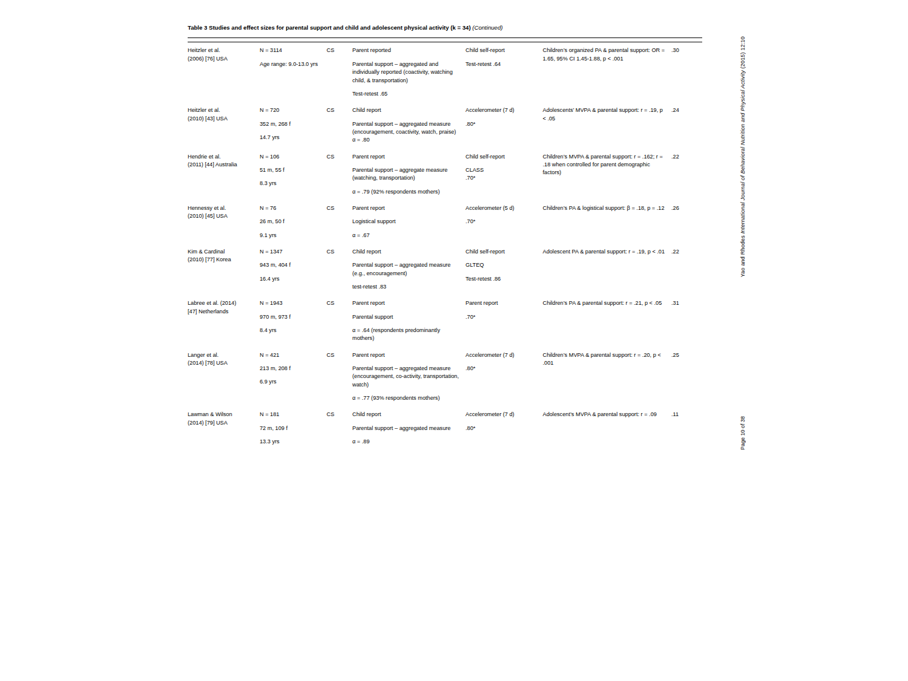Yao and Rhodes International Journal of Behavioral Nutrition and Physical Activity (2015) 12:10
Page 10 of 38
Table 3 Studies and effect sizes for parental support and child and adolescent physical activity (k = 34) (Continued)
| Heitzler et al. (2006) [76] USA | N = 3114 Age range: 9.0-13.0 yrs | CS | Parent reported Parental support – aggregated and individually reported (coactivity, watching child, & transportation) Test-retest .65 | Child self-report Test-retest .64 | Children’s organized PA & parental support: OR = 1.65, 95% CI 1.45-1.88, p < .001 | .30 |
| Heitzler et al. (2010) [43] USA | N = 720 352 m, 268 f 14.7 yrs | CS | Child report Parental support – aggregated measure (encouragement, coactivity, watch, praise) α = .80 | Accelerometer (7 d) .80* | Adolescents’ MVPA & parental support: r = .19, p < .05 | .24 |
| Hendrie et al. (2011) [44] Australia | N = 106 51 m, 55 f 8.3 yrs | CS | Parent report Parental support – aggregate measure (watching, transportation) α = .79 (92% respondents mothers) | Child self-report CLASS .70* | Children’s MVPA & parental support: r = .162; r = .18 when controlled for parent demographic factors) | .22 |
| Hennessy et al. (2010) [45] USA | N = 76 26 m, 50 f 9.1 yrs | CS | Parent report Logistical support α = .67 | Accelerometer (5 d) .70* | Children’s PA & logistical support: β = .18, p = .12 | .26 |
| Kim & Cardinal (2010) [77] Korea | N = 1347 943 m, 404 f 16.4 yrs | CS | Child report Parental support – aggregated measure (e.g., encouragement) test-retest .83 | Child self-report GLTEQ Test-retest .86 | Adolescent PA & parental support: r = .19, p < .01 | .22 |
| Labree et al. (2014) [47] Netherlands | N = 1943 970 m, 973 f 8.4 yrs | CS | Parent report Parental support α = .64 (respondents predominantly mothers) | Parent report .70* | Children’s PA & parental support: r = .21, p < .05 | .31 |
| Langer et al. (2014) [78] USA | N = 421 213 m, 208 f 6.9 yrs | CS | Parent report Parental support – aggregated measure (encouragement, co-activity, transportation, watch) α = .77 (93% respondents mothers) | Accelerometer (7 d) .80* | Children’s MVPA & parental support: r = .20, p < .001 | .25 |
| Lawman & Wilson (2014) [79] USA | N = 181 72 m, 109 f 13.3 yrs | CS | Child report Parental support – aggregated measure α = .89 | Accelerometer (7 d) .80* | Adolescent’s MVPA & parental support: r = .09 | .11 |